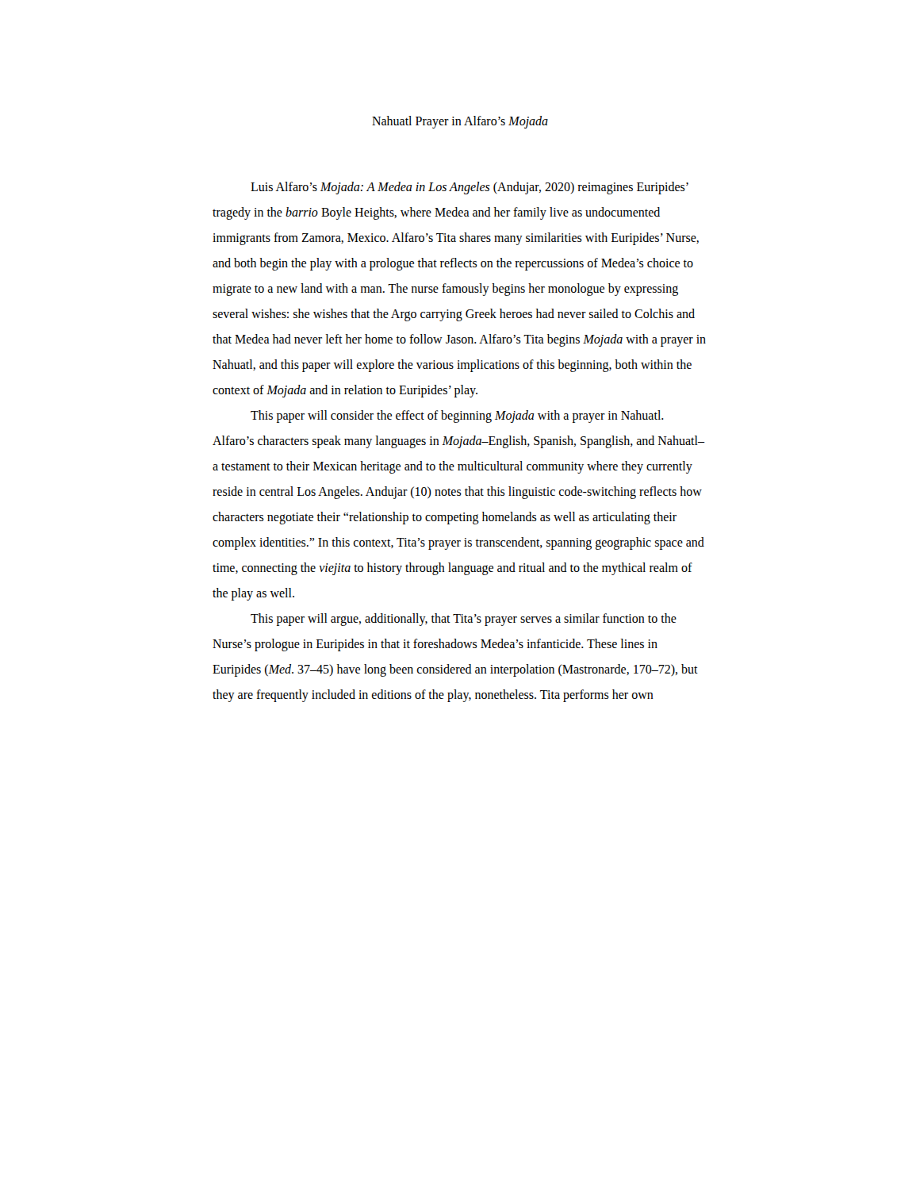Nahuatl Prayer in Alfaro’s Mojada
Luis Alfaro’s Mojada: A Medea in Los Angeles (Andujar, 2020) reimagines Euripides’ tragedy in the barrio Boyle Heights, where Medea and her family live as undocumented immigrants from Zamora, Mexico. Alfaro’s Tita shares many similarities with Euripides’ Nurse, and both begin the play with a prologue that reflects on the repercussions of Medea’s choice to migrate to a new land with a man. The nurse famously begins her monologue by expressing several wishes: she wishes that the Argo carrying Greek heroes had never sailed to Colchis and that Medea had never left her home to follow Jason. Alfaro’s Tita begins Mojada with a prayer in Nahuatl, and this paper will explore the various implications of this beginning, both within the context of Mojada and in relation to Euripides’ play.
This paper will consider the effect of beginning Mojada with a prayer in Nahuatl. Alfaro’s characters speak many languages in Mojada–English, Spanish, Spanglish, and Nahuatl–a testament to their Mexican heritage and to the multicultural community where they currently reside in central Los Angeles. Andujar (10) notes that this linguistic code-switching reflects how characters negotiate their “relationship to competing homelands as well as articulating their complex identities.” In this context, Tita’s prayer is transcendent, spanning geographic space and time, connecting the viejita to history through language and ritual and to the mythical realm of the play as well.
This paper will argue, additionally, that Tita’s prayer serves a similar function to the Nurse’s prologue in Euripides in that it foreshadows Medea’s infanticide. These lines in Euripides (Med. 37–45) have long been considered an interpolation (Mastronarde, 170–72), but they are frequently included in editions of the play, nonetheless. Tita performs her own